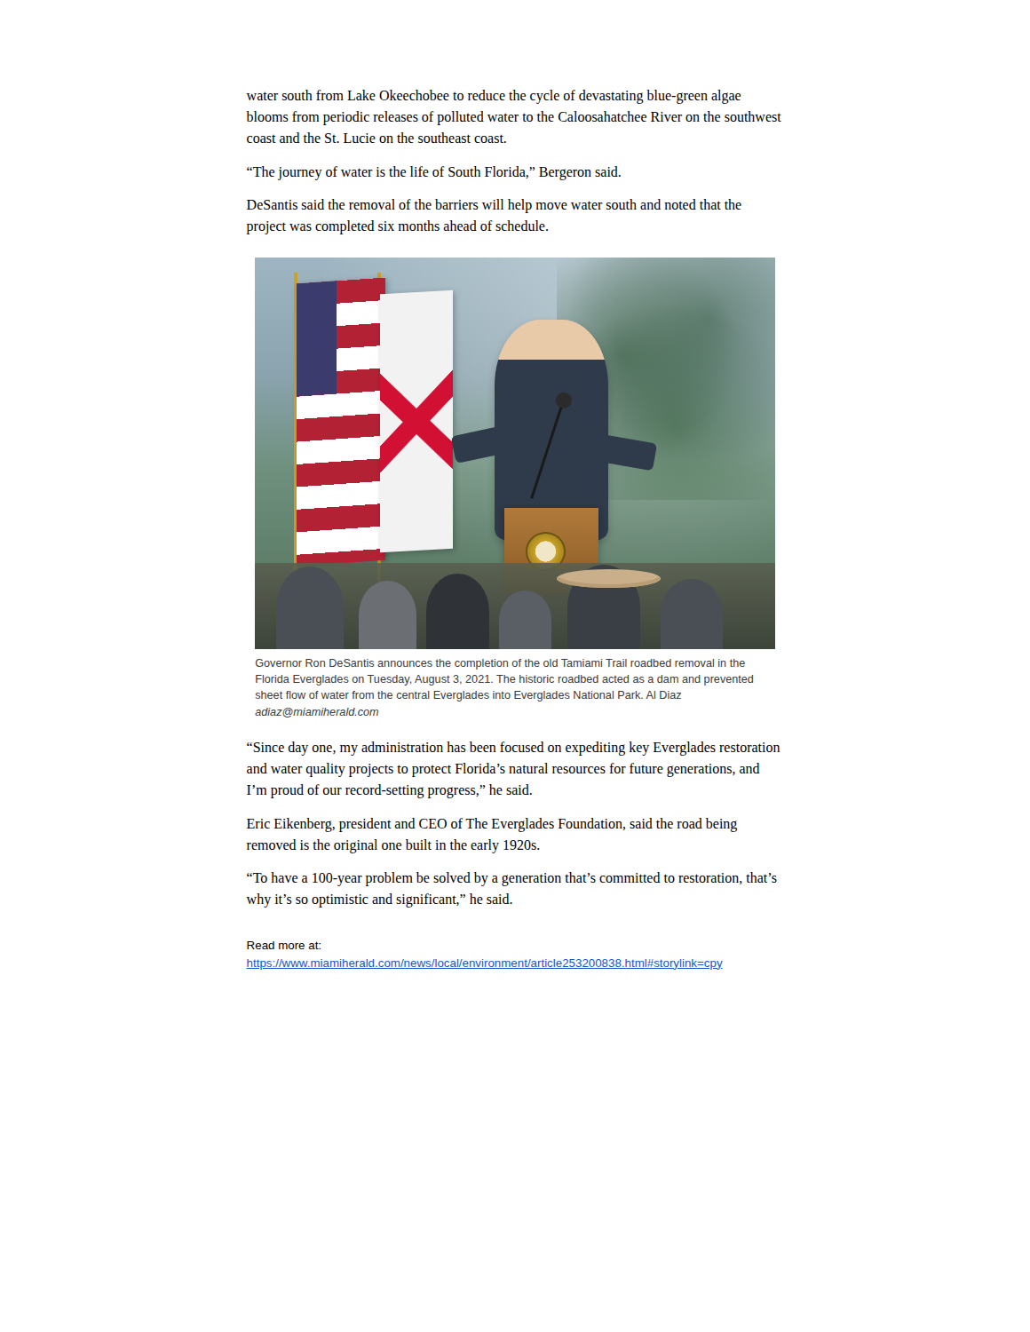water south from Lake Okeechobee to reduce the cycle of devastating blue-green algae blooms from periodic releases of polluted water to the Caloosahatchee River on the southwest coast and the St. Lucie on the southeast coast.
“The journey of water is the life of South Florida,” Bergeron said.
DeSantis said the removal of the barriers will help move water south and noted that the project was completed six months ahead of schedule.
Governor Ron DeSantis announces the completion of the old Tamiami Trail roadbed removal in the Florida Everglades on Tuesday, August 3, 2021. The historic roadbed acted as a dam and prevented sheet flow of water from the central Everglades into Everglades National Park. Al Diaz adiaz@miamiherald.com
“Since day one, my administration has been focused on expediting key Everglades restoration and water quality projects to protect Florida’s natural resources for future generations, and I’m proud of our record-setting progress,” he said.
Eric Eikenberg, president and CEO of The Everglades Foundation, said the road being removed is the original one built in the early 1920s.
“To have a 100-year problem be solved by a generation that’s committed to restoration, that’s why it’s so optimistic and significant,” he said.
Read more at:
https://www.miamiherald.com/news/local/environment/article253200838.html#storylink=cpy